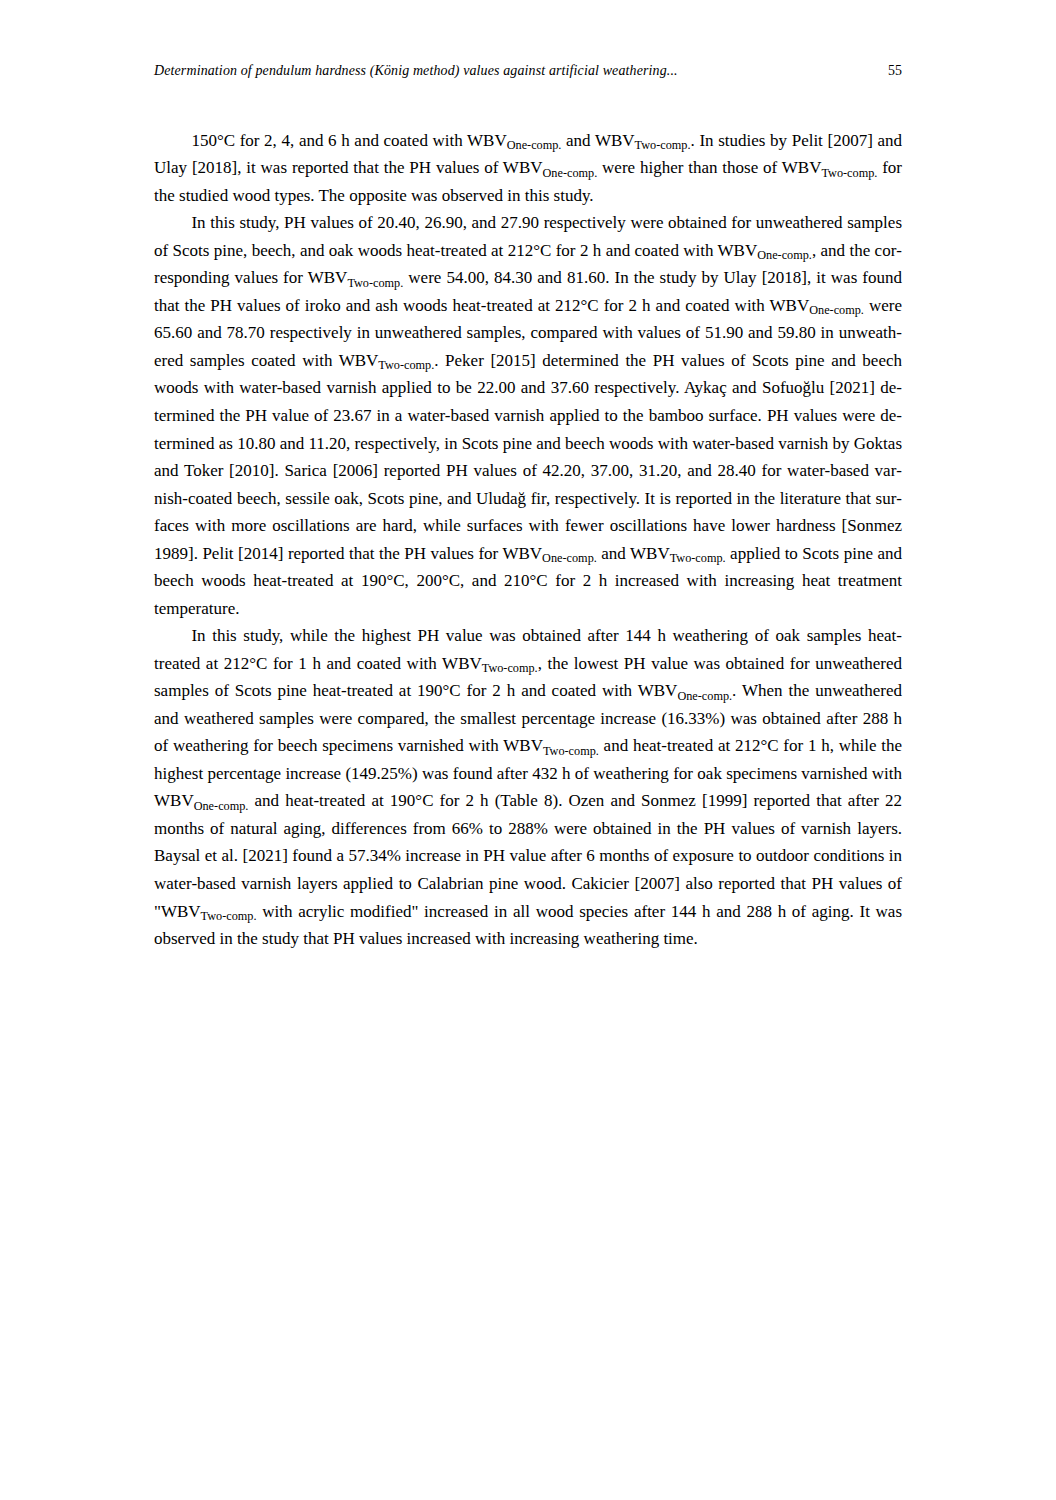Determination of pendulum hardness (König method) values against artificial weathering... 55
150°C for 2, 4, and 6 h and coated with WBVOne-comp. and WBVTwo-comp.. In studies by Pelit [2007] and Ulay [2018], it was reported that the PH values of WBVOne-comp. were higher than those of WBVTwo-comp. for the studied wood types. The opposite was observed in this study.
In this study, PH values of 20.40, 26.90, and 27.90 respectively were obtained for unweathered samples of Scots pine, beech, and oak woods heat-treated at 212°C for 2 h and coated with WBVOne-comp., and the corresponding values for WBVTwo-comp. were 54.00, 84.30 and 81.60. In the study by Ulay [2018], it was found that the PH values of iroko and ash woods heat-treated at 212°C for 2 h and coated with WBVOne-comp. were 65.60 and 78.70 respectively in unweathered samples, compared with values of 51.90 and 59.80 in unweathered samples coated with WBVTwo-comp.. Peker [2015] determined the PH values of Scots pine and beech woods with water-based varnish applied to be 22.00 and 37.60 respectively. Aykaç and Sofuoğlu [2021] determined the PH value of 23.67 in a water-based varnish applied to the bamboo surface. PH values were determined as 10.80 and 11.20, respectively, in Scots pine and beech woods with water-based varnish by Goktas and Toker [2010]. Sarica [2006] reported PH values of 42.20, 37.00, 31.20, and 28.40 for water-based varnish-coated beech, sessile oak, Scots pine, and Uludağ fir, respectively. It is reported in the literature that surfaces with more oscillations are hard, while surfaces with fewer oscillations have lower hardness [Sonmez 1989]. Pelit [2014] reported that the PH values for WBVOne-comp. and WBVTwo-comp. applied to Scots pine and beech woods heat-treated at 190°C, 200°C, and 210°C for 2 h increased with increasing heat treatment temperature.
In this study, while the highest PH value was obtained after 144 h weathering of oak samples heat-treated at 212°C for 1 h and coated with WBVTwo-comp., the lowest PH value was obtained for unweathered samples of Scots pine heat-treated at 190°C for 2 h and coated with WBVOne-comp.. When the unweathered and weathered samples were compared, the smallest percentage increase (16.33%) was obtained after 288 h of weathering for beech specimens varnished with WBVTwo-comp. and heat-treated at 212°C for 1 h, while the highest percentage increase (149.25%) was found after 432 h of weathering for oak specimens varnished with WBVOne-comp. and heat-treated at 190°C for 2 h (Table 8). Ozen and Sonmez [1999] reported that after 22 months of natural aging, differences from 66% to 288% were obtained in the PH values of varnish layers. Baysal et al. [2021] found a 57.34% increase in PH value after 6 months of exposure to outdoor conditions in water-based varnish layers applied to Calabrian pine wood. Cakicier [2007] also reported that PH values of "WBVTwo-comp. with acrylic modified" increased in all wood species after 144 h and 288 h of aging. It was observed in the study that PH values increased with increasing weathering time.